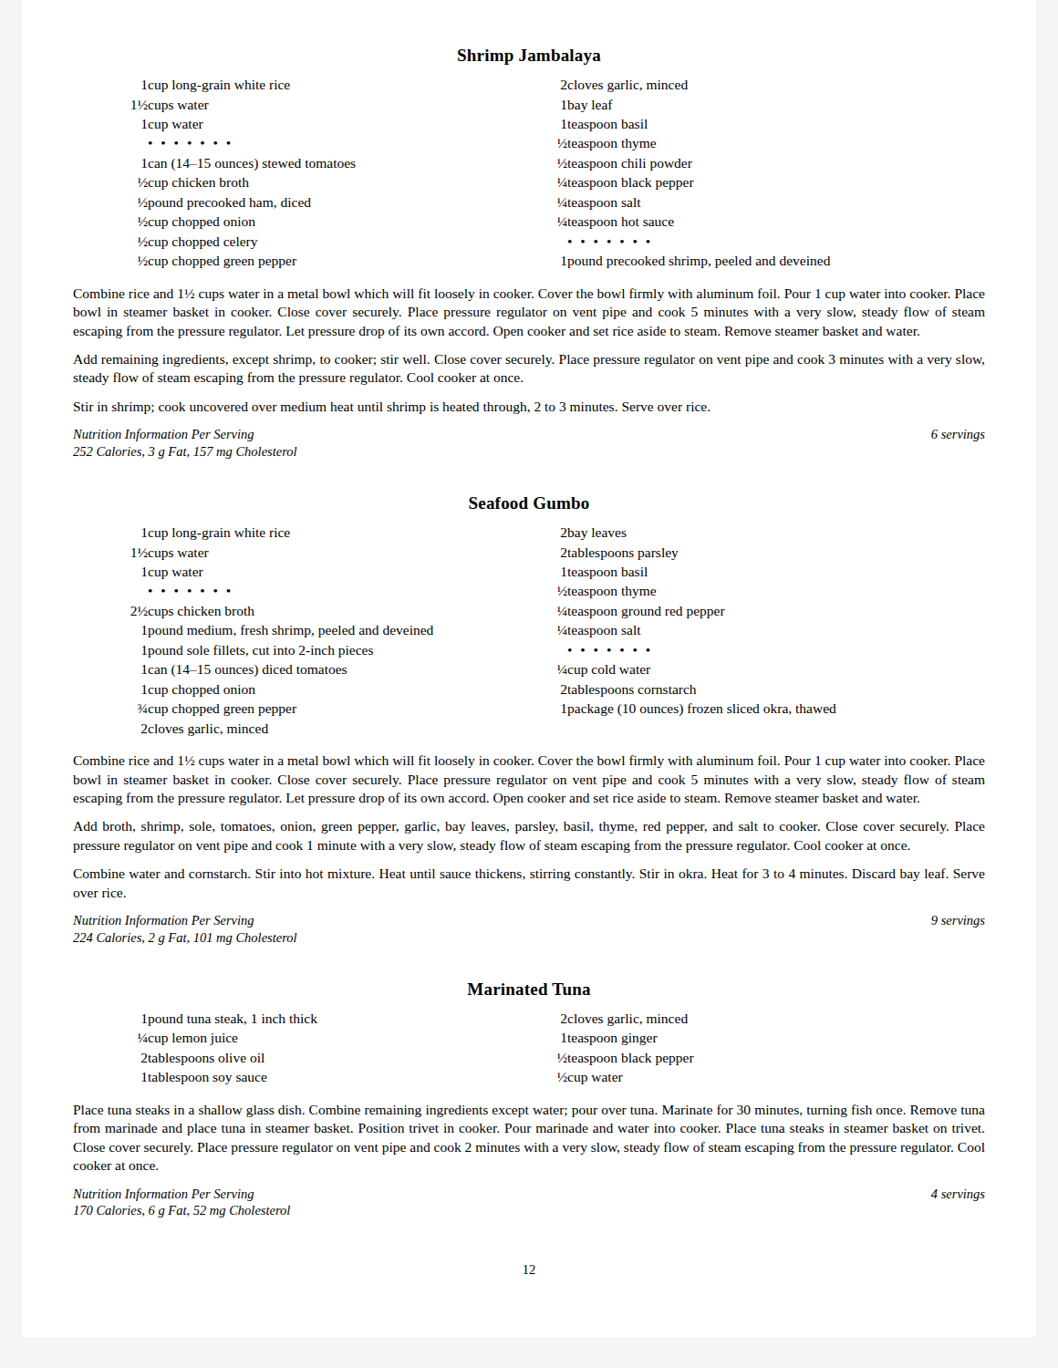Shrimp Jambalaya
| / 1 / cup long-grain white rice / / 1½ / cups water / / 1 / cup water / / / • • • • • • • / / 1 / can (14–15 ounces) stewed tomatoes / / ½ / cup chicken broth / / ½ / pound precooked ham, diced / / ½ / cup chopped onion / / ½ / cup chopped celery / / ½ / cup chopped green pepper / | / 2 / cloves garlic, minced / / 1 / bay leaf / / 1 / teaspoon basil / / ½ / teaspoon thyme / / ½ / teaspoon chili powder / / ¼ / teaspoon black pepper / / ¼ / teaspoon salt / / ¼ / teaspoon hot sauce / / / • • • • • • • / / 1 / pound precooked shrimp, peeled and deveined / |
Combine rice and 1½ cups water in a metal bowl which will fit loosely in cooker. Cover the bowl firmly with aluminum foil. Pour 1 cup water into cooker. Place bowl in steamer basket in cooker. Close cover securely. Place pressure regulator on vent pipe and cook 5 minutes with a very slow, steady flow of steam escaping from the pressure regulator. Let pressure drop of its own accord. Open cooker and set rice aside to steam. Remove steamer basket and water.
Add remaining ingredients, except shrimp, to cooker; stir well. Close cover securely. Place pressure regulator on vent pipe and cook 3 minutes with a very slow, steady flow of steam escaping from the pressure regulator. Cool cooker at once.
Stir in shrimp; cook uncovered over medium heat until shrimp is heated through, 2 to 3 minutes. Serve over rice.
Nutrition Information Per Serving 6 servings
252 Calories, 3 g Fat, 157 mg Cholesterol
Seafood Gumbo
| / 1 / cup long-grain white rice / / 1½ / cups water / / 1 / cup water / / / • • • • • • • / / 2½ / cups chicken broth / / 1 / pound medium, fresh shrimp, peeled and deveined / / 1 / pound sole fillets, cut into 2-inch pieces / / 1 / can (14–15 ounces) diced tomatoes / / 1 / cup chopped onion / / ¾ / cup chopped green pepper / / 2 / cloves garlic, minced / | / 2 / bay leaves / / 2 / tablespoons parsley / / 1 / teaspoon basil / / ½ / teaspoon thyme / / ¼ / teaspoon ground red pepper / / ¼ / teaspoon salt / / / • • • • • • • / / ¼ / cup cold water / / 2 / tablespoons cornstarch / / 1 / package (10 ounces) frozen sliced okra, thawed / |
Combine rice and 1½ cups water in a metal bowl which will fit loosely in cooker. Cover the bowl firmly with aluminum foil. Pour 1 cup water into cooker. Place bowl in steamer basket in cooker. Close cover securely. Place pressure regulator on vent pipe and cook 5 minutes with a very slow, steady flow of steam escaping from the pressure regulator. Let pressure drop of its own accord. Open cooker and set rice aside to steam. Remove steamer basket and water.
Add broth, shrimp, sole, tomatoes, onion, green pepper, garlic, bay leaves, parsley, basil, thyme, red pepper, and salt to cooker. Close cover securely. Place pressure regulator on vent pipe and cook 1 minute with a very slow, steady flow of steam escaping from the pressure regulator. Cool cooker at once.
Combine water and cornstarch. Stir into hot mixture. Heat until sauce thickens, stirring constantly. Stir in okra. Heat for 3 to 4 minutes. Discard bay leaf. Serve over rice.
Nutrition Information Per Serving 9 servings
224 Calories, 2 g Fat, 101 mg Cholesterol
Marinated Tuna
| / 1 / pound tuna steak, 1 inch thick / / ¼ / cup lemon juice / / 2 / tablespoons olive oil / / 1 / tablespoon soy sauce / | / 2 / cloves garlic, minced / / 1 / teaspoon ginger / / ½ / teaspoon black pepper / / ½ / cup water / |
Place tuna steaks in a shallow glass dish. Combine remaining ingredients except water; pour over tuna. Marinate for 30 minutes, turning fish once. Remove tuna from marinade and place tuna in steamer basket. Position trivet in cooker. Pour marinade and water into cooker. Place tuna steaks in steamer basket on trivet. Close cover securely. Place pressure regulator on vent pipe and cook 2 minutes with a very slow, steady flow of steam escaping from the pressure regulator. Cool cooker at once.
Nutrition Information Per Serving 4 servings
170 Calories, 6 g Fat, 52 mg Cholesterol
12